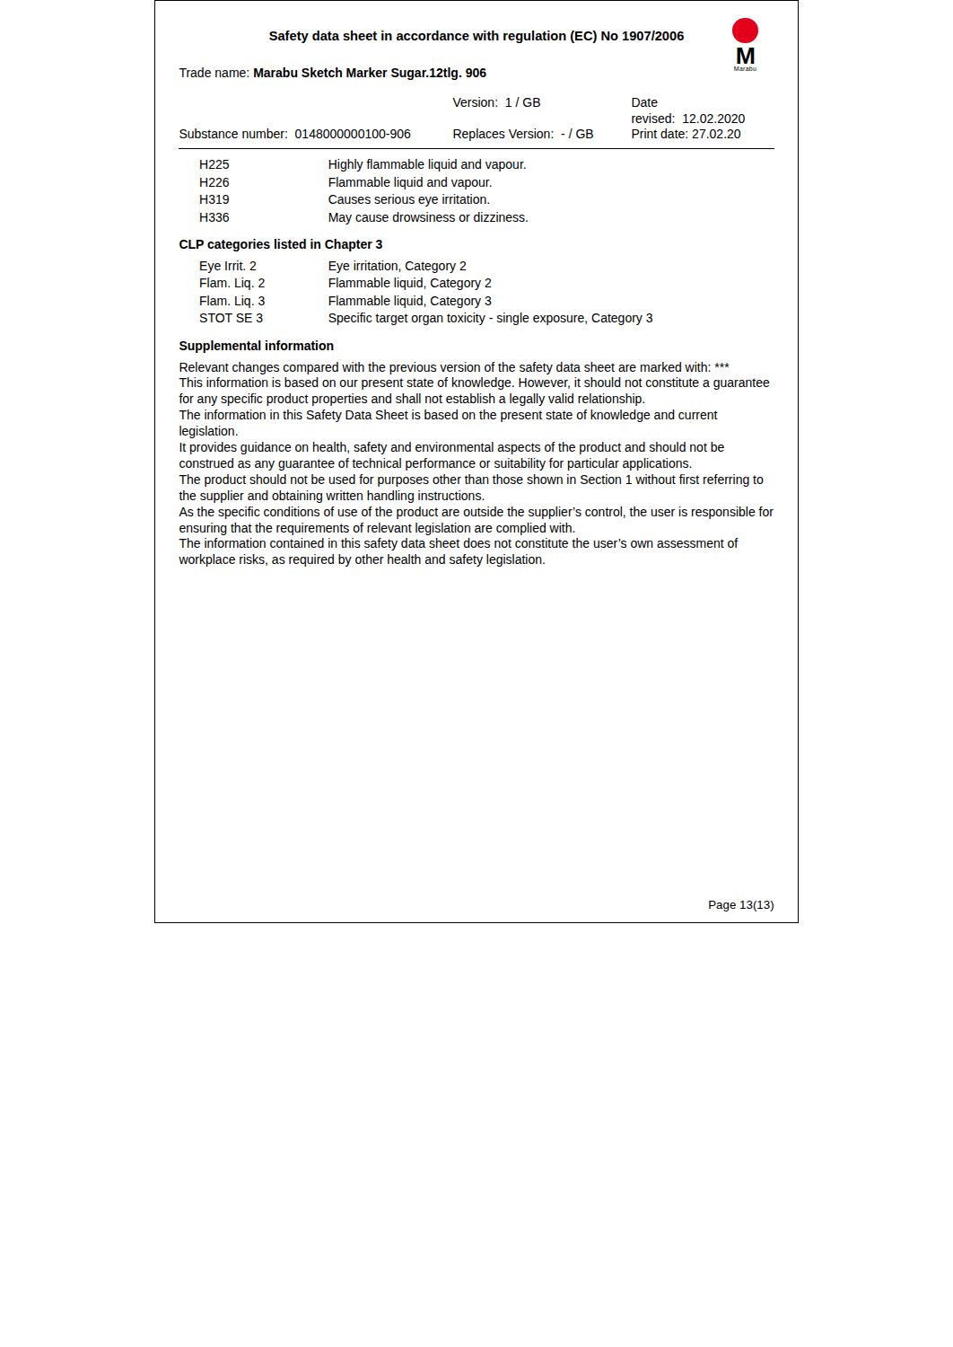M
Marabu
Safety data sheet in accordance with regulation (EC) No 1907/2006
Trade name: Marabu Sketch Marker Sugar.12tlg. 906
| | Version: 1 / GB | Date revised: 12.02.2020 |
| Substance number: 0148000000100-906 | Replaces Version: - / GB | Print date: 27.02.20 |
| H225 | Highly flammable liquid and vapour. |
| H226 | Flammable liquid and vapour. |
| H319 | Causes serious eye irritation. |
| H336 | May cause drowsiness or dizziness. |
CLP categories listed in Chapter 3
| Eye Irrit. 2 | Eye irritation, Category 2 |
| Flam. Liq. 2 | Flammable liquid, Category 2 |
| Flam. Liq. 3 | Flammable liquid, Category 3 |
| STOT SE 3 | Specific target organ toxicity - single exposure, Category 3 |
Supplemental information
Relevant changes compared with the previous version of the safety data sheet are marked with: ***
This information is based on our present state of knowledge. However, it should not constitute a guarantee for any specific product properties and shall not establish a legally valid relationship.
The information in this Safety Data Sheet is based on the present state of knowledge and current legislation.
It provides guidance on health, safety and environmental aspects of the product and should not be construed as any guarantee of technical performance or suitability for particular applications.
The product should not be used for purposes other than those shown in Section 1 without first referring to the supplier and obtaining written handling instructions.
As the specific conditions of use of the product are outside the supplier’s control, the user is responsible for ensuring that the requirements of relevant legislation are complied with.
The information contained in this safety data sheet does not constitute the user’s own assessment of workplace risks, as required by other health and safety legislation.
Page 13(13)